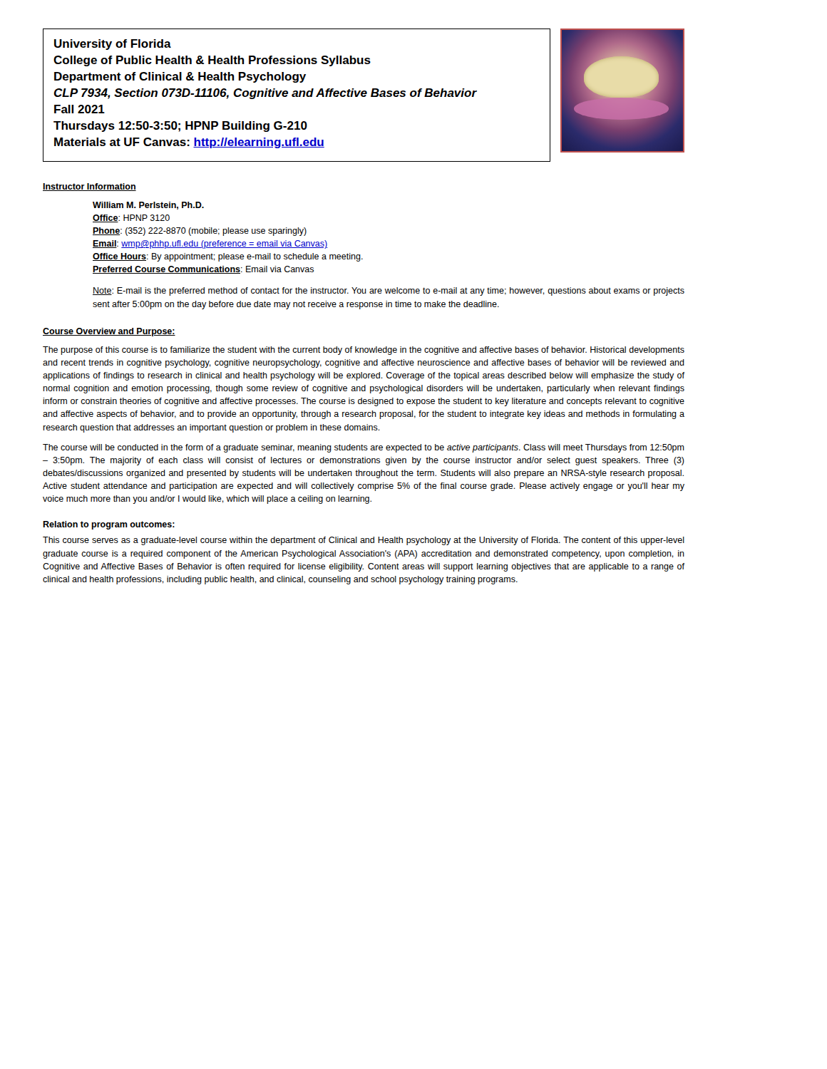University of Florida
College of Public Health & Health Professions Syllabus
Department of Clinical & Health Psychology
CLP 7934, Section 073D-11106, Cognitive and Affective Bases of Behavior
Fall 2021
Thursdays 12:50-3:50; HPNP Building G-210
Materials at UF Canvas: http://elearning.ufl.edu
Instructor Information
William M. Perlstein, Ph.D.
Office: HPNP 3120
Phone: (352) 222-8870 (mobile; please use sparingly)
Email: wmp@phhp.ufl.edu (preference = email via Canvas)
Office Hours: By appointment; please e-mail to schedule a meeting.
Preferred Course Communications: Email via Canvas
Note: E-mail is the preferred method of contact for the instructor. You are welcome to e-mail at any time; however, questions about exams or projects sent after 5:00pm on the day before due date may not receive a response in time to make the deadline.
Course Overview and Purpose:
The purpose of this course is to familiarize the student with the current body of knowledge in the cognitive and affective bases of behavior. Historical developments and recent trends in cognitive psychology, cognitive neuropsychology, cognitive and affective neuroscience and affective bases of behavior will be reviewed and applications of findings to research in clinical and health psychology will be explored. Coverage of the topical areas described below will emphasize the study of normal cognition and emotion processing, though some review of cognitive and psychological disorders will be undertaken, particularly when relevant findings inform or constrain theories of cognitive and affective processes. The course is designed to expose the student to key literature and concepts relevant to cognitive and affective aspects of behavior, and to provide an opportunity, through a research proposal, for the student to integrate key ideas and methods in formulating a research question that addresses an important question or problem in these domains.
The course will be conducted in the form of a graduate seminar, meaning students are expected to be active participants. Class will meet Thursdays from 12:50pm – 3:50pm. The majority of each class will consist of lectures or demonstrations given by the course instructor and/or select guest speakers. Three (3) debates/discussions organized and presented by students will be undertaken throughout the term. Students will also prepare an NRSA-style research proposal. Active student attendance and participation are expected and will collectively comprise 5% of the final course grade. Please actively engage or you'll hear my voice much more than you and/or I would like, which will place a ceiling on learning.
Relation to program outcomes:
This course serves as a graduate-level course within the department of Clinical and Health psychology at the University of Florida. The content of this upper-level graduate course is a required component of the American Psychological Association's (APA) accreditation and demonstrated competency, upon completion, in Cognitive and Affective Bases of Behavior is often required for license eligibility. Content areas will support learning objectives that are applicable to a range of clinical and health professions, including public health, and clinical, counseling and school psychology training programs.